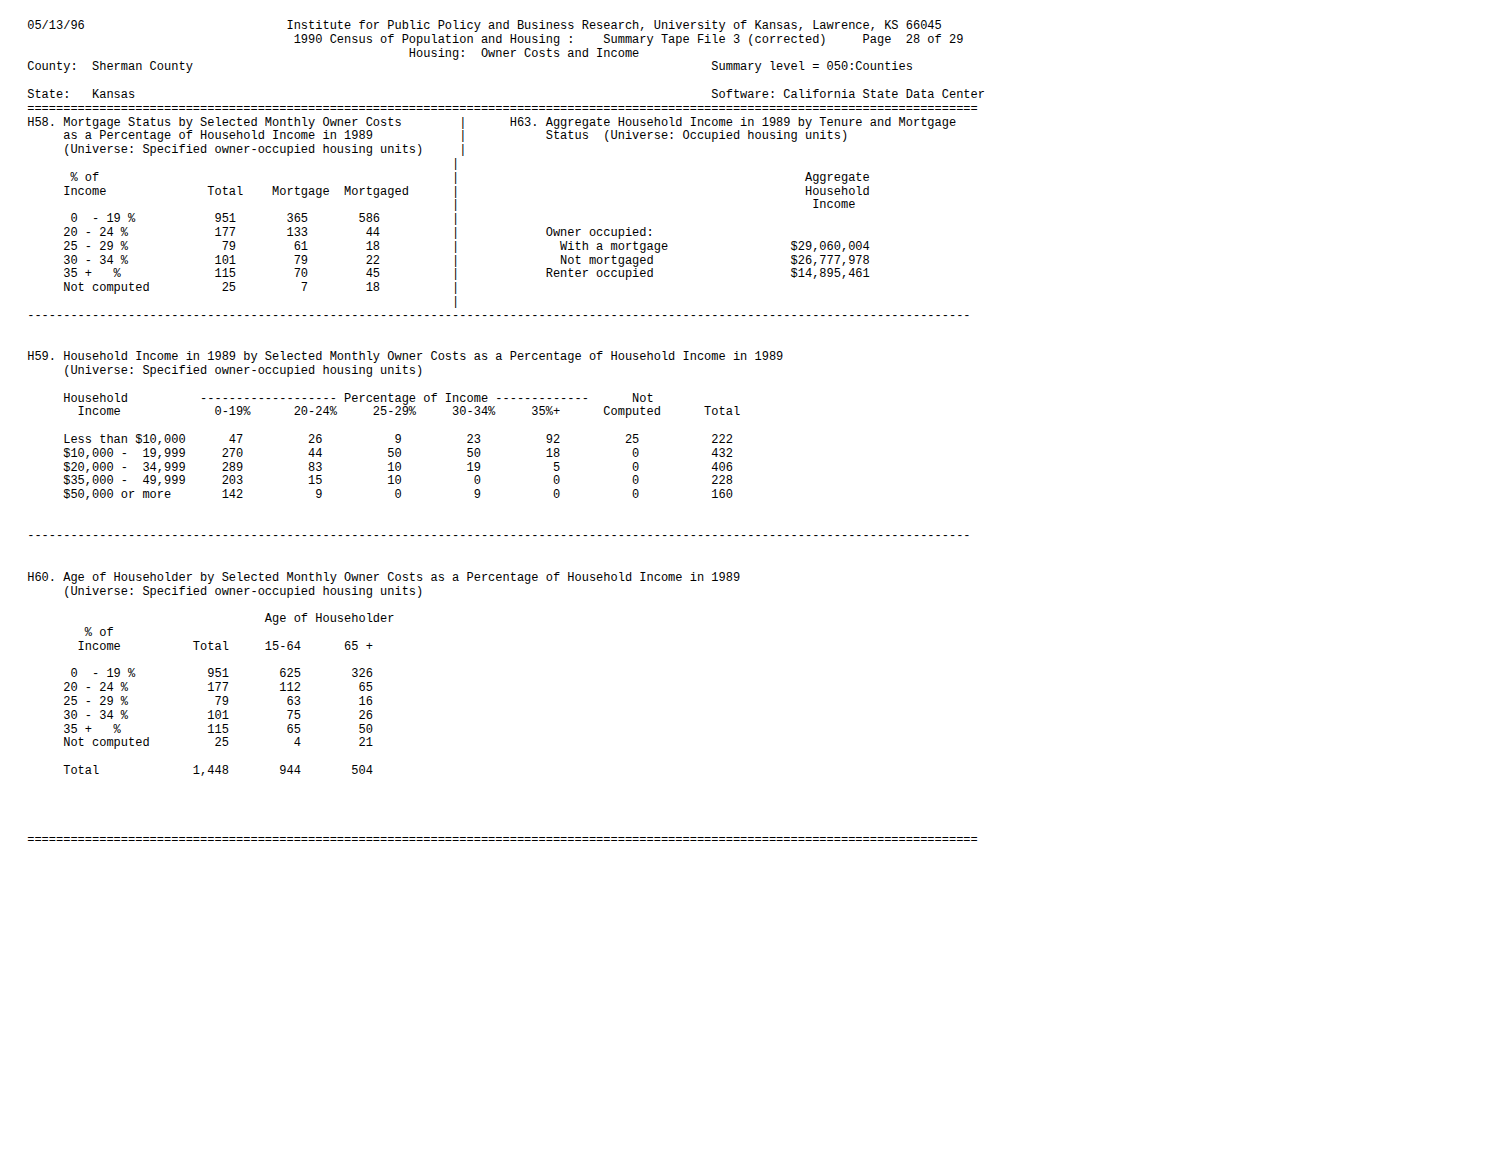05/13/96                            Institute for Public Policy and Business Research, University of Kansas, Lawrence, KS 66045
                                      1990 Census of Population and Housing :    Summary Tape File 3 (corrected)     Page  28 of 29
                                                      Housing:  Owner Costs and Income
 County:  Sherman County                                                                        Summary level = 050:Counties

 State:   Kansas                                                                                Software: California State Data Center
 ====================================================================================================================================
 H58. Mortgage Status by Selected Monthly Owner Costs        |      H63. Aggregate Household Income in 1989 by Tenure and Mortgage
      as a Percentage of Household Income in 1989            |           Status  (Universe: Occupied housing units)
      (Universe: Specified owner-occupied housing units)     |
                                                            |
       % of                                                 |                                                Aggregate
      Income              Total    Mortgage  Mortgaged      |                                                Household
                                                            |                                                 Income
       0  - 19 %           951       365       586          |
      20 - 24 %            177       133        44          |            Owner occupied:
      25 - 29 %             79        61        18          |              With a mortgage                 $29,060,004
      30 - 34 %            101        79        22          |              Not mortgaged                   $26,777,978
      35 +   %             115        70        45          |            Renter occupied                   $14,895,461
      Not computed          25         7        18          |
                                                            |
 -----------------------------------------------------------------------------------------------------------------------------------


 H59. Household Income in 1989 by Selected Monthly Owner Costs as a Percentage of Household Income in 1989
      (Universe: Specified owner-occupied housing units)

      Household          ------------------- Percentage of Income -------------      Not
        Income             0-19%      20-24%     25-29%     30-34%     35%+      Computed      Total

      Less than $10,000      47         26          9         23         92         25          222
      $10,000 -  19,999     270         44         50         50         18          0          432
      $20,000 -  34,999     289         83         10         19          5          0          406
      $35,000 -  49,999     203         15         10          0          0          0          228
      $50,000 or more       142          9          0          9          0          0          160


 -----------------------------------------------------------------------------------------------------------------------------------


 H60. Age of Householder by Selected Monthly Owner Costs as a Percentage of Household Income in 1989
      (Universe: Specified owner-occupied housing units)

                                  Age of Householder
         % of
        Income          Total     15-64      65 +

       0  - 19 %          951       625       326
      20 - 24 %           177       112        65
      25 - 29 %            79        63        16
      30 - 34 %           101        75        26
      35 +   %            115        65        50
      Not computed         25         4        21

      Total             1,448       944       504




 ====================================================================================================================================